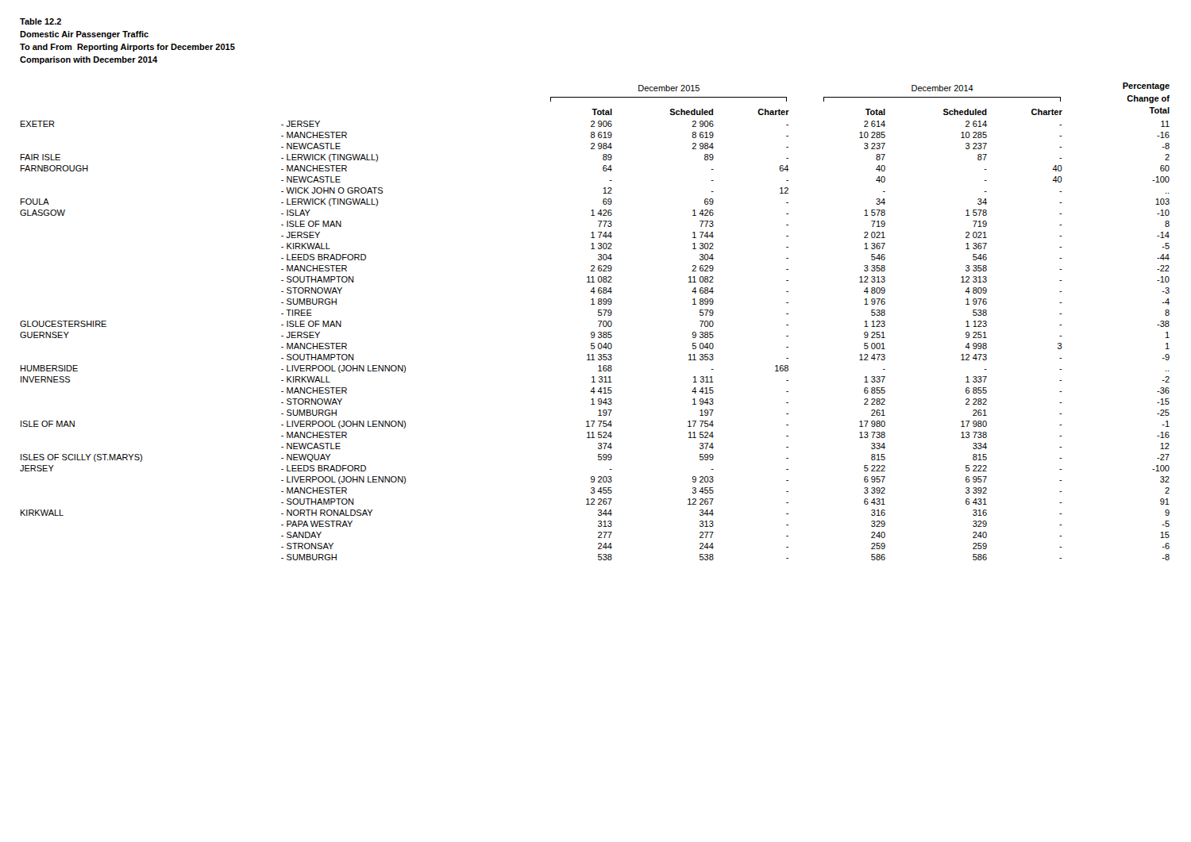Table 12.2
Domestic Air Passenger Traffic
To and From Reporting Airports for December 2015
Comparison with December 2014
| | | December 2015 | | December 2014 | Percentage |
| --- | --- | --- | --- | --- | --- |
| | | | | | Change of |
| | | Total | Scheduled | Charter | | Total | Scheduled | Charter | Total |
| EXETER | - JERSEY | 2 906 | 2 906 | - | | 2 614 | 2 614 | - | 11 |
| | - MANCHESTER | 8 619 | 8 619 | - | | 10 285 | 10 285 | - | -16 |
| | - NEWCASTLE | 2 984 | 2 984 | - | | 3 237 | 3 237 | - | -8 |
| FAIR ISLE | - LERWICK (TINGWALL) | 89 | 89 | - | | 87 | 87 | - | 2 |
| FARNBOROUGH | - MANCHESTER | 64 | - | 64 | | 40 | - | 40 | 60 |
| | - NEWCASTLE | - | - | - | | 40 | - | 40 | -100 |
| | - WICK JOHN O GROATS | 12 | - | 12 | | - | - | - | .. |
| FOULA | - LERWICK (TINGWALL) | 69 | 69 | - | | 34 | 34 | - | 103 |
| GLASGOW | - ISLAY | 1 426 | 1 426 | - | | 1 578 | 1 578 | - | -10 |
| | - ISLE OF MAN | 773 | 773 | - | | 719 | 719 | - | 8 |
| | - JERSEY | 1 744 | 1 744 | - | | 2 021 | 2 021 | - | -14 |
| | - KIRKWALL | 1 302 | 1 302 | - | | 1 367 | 1 367 | - | -5 |
| | - LEEDS BRADFORD | 304 | 304 | - | | 546 | 546 | - | -44 |
| | - MANCHESTER | 2 629 | 2 629 | - | | 3 358 | 3 358 | - | -22 |
| | - SOUTHAMPTON | 11 082 | 11 082 | - | | 12 313 | 12 313 | - | -10 |
| | - STORNOWAY | 4 684 | 4 684 | - | | 4 809 | 4 809 | - | -3 |
| | - SUMBURGH | 1 899 | 1 899 | - | | 1 976 | 1 976 | - | -4 |
| | - TIREE | 579 | 579 | - | | 538 | 538 | - | 8 |
| GLOUCESTERSHIRE | - ISLE OF MAN | 700 | 700 | - | | 1 123 | 1 123 | - | -38 |
| GUERNSEY | - JERSEY | 9 385 | 9 385 | - | | 9 251 | 9 251 | - | 1 |
| | - MANCHESTER | 5 040 | 5 040 | - | | 5 001 | 4 998 | 3 | 1 |
| | - SOUTHAMPTON | 11 353 | 11 353 | - | | 12 473 | 12 473 | - | -9 |
| HUMBERSIDE | - LIVERPOOL (JOHN LENNON) | 168 | - | 168 | | - | - | - | .. |
| INVERNESS | - KIRKWALL | 1 311 | 1 311 | - | | 1 337 | 1 337 | - | -2 |
| | - MANCHESTER | 4 415 | 4 415 | - | | 6 855 | 6 855 | - | -36 |
| | - STORNOWAY | 1 943 | 1 943 | - | | 2 282 | 2 282 | - | -15 |
| | - SUMBURGH | 197 | 197 | - | | 261 | 261 | - | -25 |
| ISLE OF MAN | - LIVERPOOL (JOHN LENNON) | 17 754 | 17 754 | - | | 17 980 | 17 980 | - | -1 |
| | - MANCHESTER | 11 524 | 11 524 | - | | 13 738 | 13 738 | - | -16 |
| | - NEWCASTLE | 374 | 374 | - | | 334 | 334 | - | 12 |
| ISLES OF SCILLY (ST.MARYS) | - NEWQUAY | 599 | 599 | - | | 815 | 815 | - | -27 |
| JERSEY | - LEEDS BRADFORD | - | - | - | | 5 222 | 5 222 | - | -100 |
| | - LIVERPOOL (JOHN LENNON) | 9 203 | 9 203 | - | | 6 957 | 6 957 | - | 32 |
| | - MANCHESTER | 3 455 | 3 455 | - | | 3 392 | 3 392 | - | 2 |
| | - SOUTHAMPTON | 12 267 | 12 267 | - | | 6 431 | 6 431 | - | 91 |
| KIRKWALL | - NORTH RONALDSAY | 344 | 344 | - | | 316 | 316 | - | 9 |
| | - PAPA WESTRAY | 313 | 313 | - | | 329 | 329 | - | -5 |
| | - SANDAY | 277 | 277 | - | | 240 | 240 | - | 15 |
| | - STRONSAY | 244 | 244 | - | | 259 | 259 | - | -6 |
| | - SUMBURGH | 538 | 538 | - | | 586 | 586 | - | -8 |